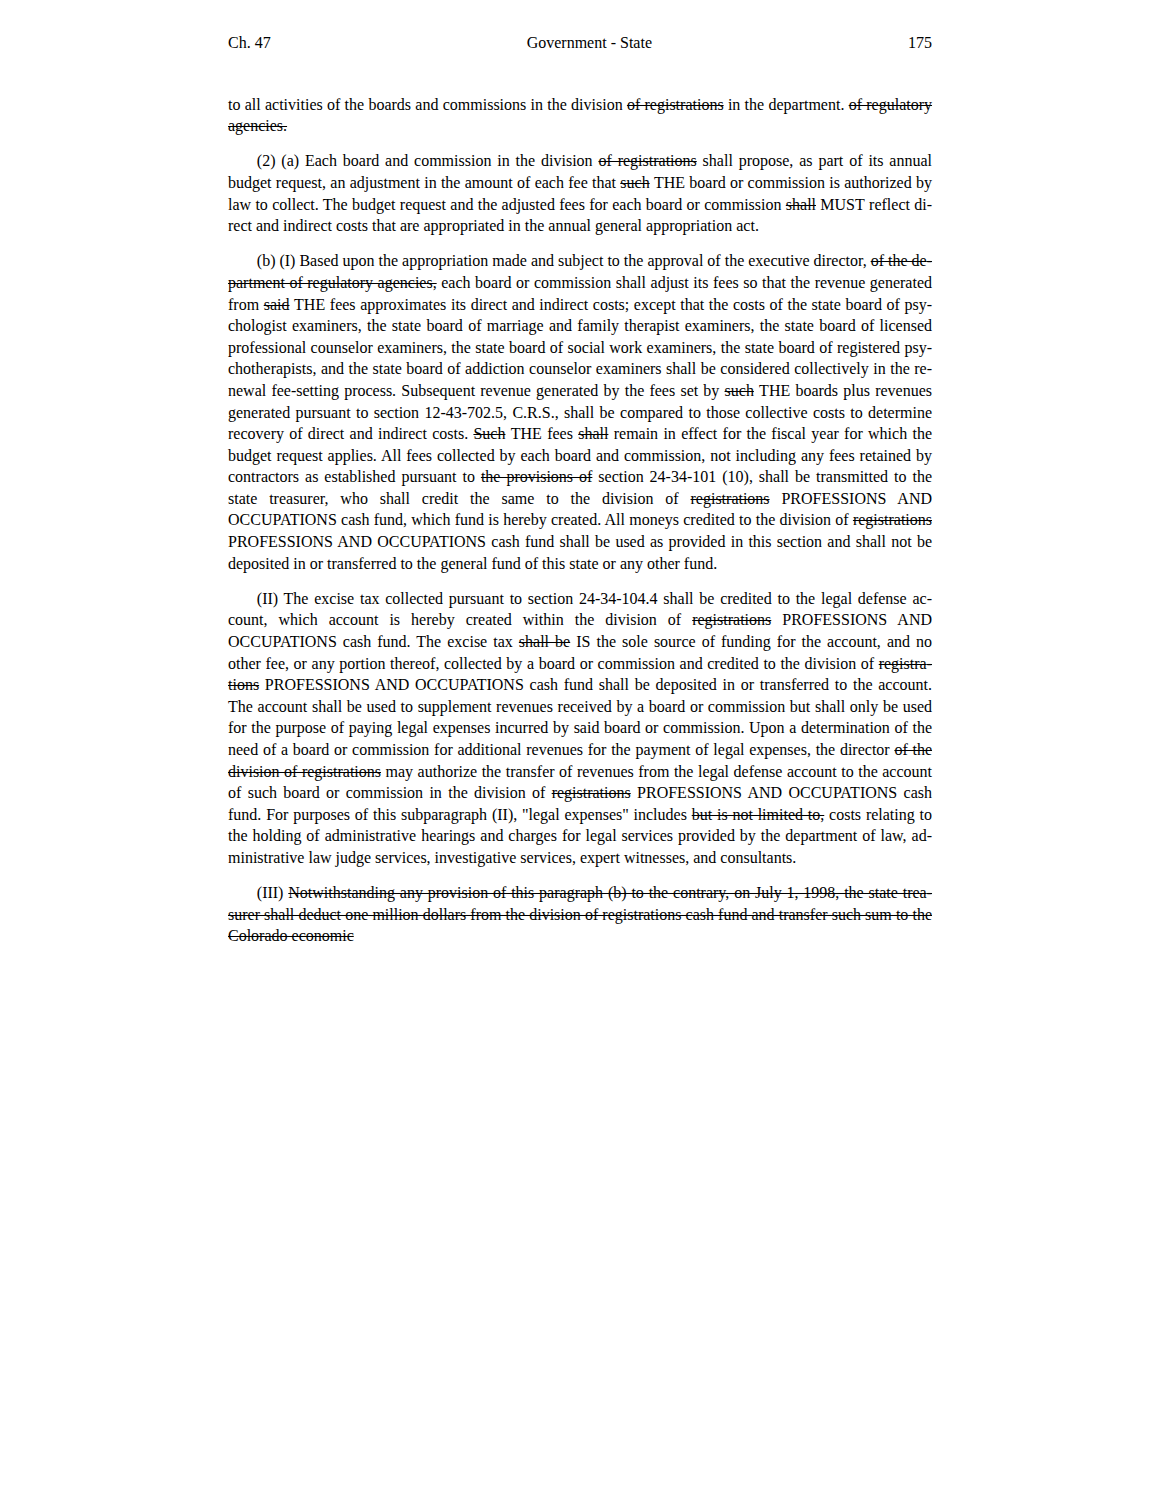Ch. 47 Government - State 175
to all activities of the boards and commissions in the division of registrations in the department. of regulatory agencies.
(2) (a) Each board and commission in the division of registrations shall propose, as part of its annual budget request, an adjustment in the amount of each fee that such THE board or commission is authorized by law to collect. The budget request and the adjusted fees for each board or commission shall MUST reflect direct and indirect costs that are appropriated in the annual general appropriation act.
(b) (I) Based upon the appropriation made and subject to the approval of the executive director, of the department of regulatory agencies, each board or commission shall adjust its fees so that the revenue generated from said THE fees approximates its direct and indirect costs; except that the costs of the state board of psychologist examiners, the state board of marriage and family therapist examiners, the state board of licensed professional counselor examiners, the state board of social work examiners, the state board of registered psychotherapists, and the state board of addiction counselor examiners shall be considered collectively in the renewal fee-setting process. Subsequent revenue generated by the fees set by such THE boards plus revenues generated pursuant to section 12-43-702.5, C.R.S., shall be compared to those collective costs to determine recovery of direct and indirect costs. Such THE fees shall remain in effect for the fiscal year for which the budget request applies. All fees collected by each board and commission, not including any fees retained by contractors as established pursuant to the provisions of section 24-34-101 (10), shall be transmitted to the state treasurer, who shall credit the same to the division of registrations PROFESSIONS AND OCCUPATIONS cash fund, which fund is hereby created. All moneys credited to the division of registrations PROFESSIONS AND OCCUPATIONS cash fund shall be used as provided in this section and shall not be deposited in or transferred to the general fund of this state or any other fund.
(II) The excise tax collected pursuant to section 24-34-104.4 shall be credited to the legal defense account, which account is hereby created within the division of registrations PROFESSIONS AND OCCUPATIONS cash fund. The excise tax shall be IS the sole source of funding for the account, and no other fee, or any portion thereof, collected by a board or commission and credited to the division of registrations PROFESSIONS AND OCCUPATIONS cash fund shall be deposited in or transferred to the account. The account shall be used to supplement revenues received by a board or commission but shall only be used for the purpose of paying legal expenses incurred by said board or commission. Upon a determination of the need of a board or commission for additional revenues for the payment of legal expenses, the director of the division of registrations may authorize the transfer of revenues from the legal defense account to the account of such board or commission in the division of registrations PROFESSIONS AND OCCUPATIONS cash fund. For purposes of this subparagraph (II), "legal expenses" includes but is not limited to, costs relating to the holding of administrative hearings and charges for legal services provided by the department of law, administrative law judge services, investigative services, expert witnesses, and consultants.
(III) Notwithstanding any provision of this paragraph (b) to the contrary, on July 1, 1998, the state treasurer shall deduct one million dollars from the division of registrations cash fund and transfer such sum to the Colorado economic